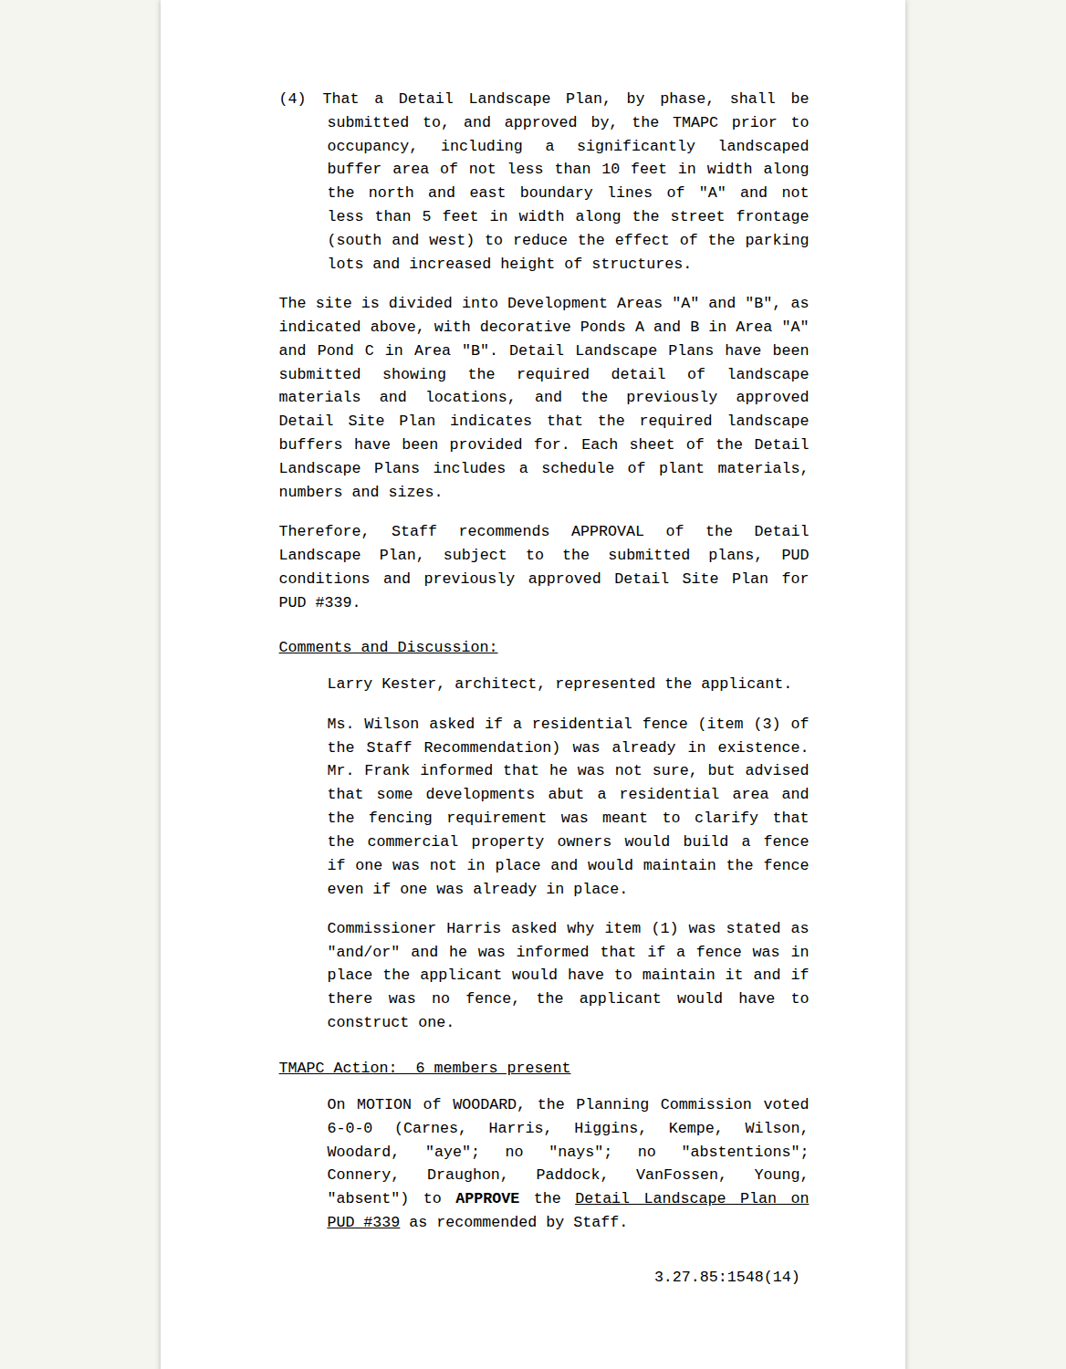(4) That a Detail Landscape Plan, by phase, shall be submitted to, and approved by, the TMAPC prior to occupancy, including a significantly landscaped buffer area of not less than 10 feet in width along the north and east boundary lines of "A" and not less than 5 feet in width along the street frontage (south and west) to reduce the effect of the parking lots and increased height of structures.
The site is divided into Development Areas "A" and "B", as indicated above, with decorative Ponds A and B in Area "A" and Pond C in Area "B". Detail Landscape Plans have been submitted showing the required detail of landscape materials and locations, and the previously approved Detail Site Plan indicates that the required landscape buffers have been provided for. Each sheet of the Detail Landscape Plans includes a schedule of plant materials, numbers and sizes.
Therefore, Staff recommends APPROVAL of the Detail Landscape Plan, subject to the submitted plans, PUD conditions and previously approved Detail Site Plan for PUD #339.
Comments and Discussion:
Larry Kester, architect, represented the applicant.
Ms. Wilson asked if a residential fence (item (3) of the Staff Recommendation) was already in existence. Mr. Frank informed that he was not sure, but advised that some developments abut a residential area and the fencing requirement was meant to clarify that the commercial property owners would build a fence if one was not in place and would maintain the fence even if one was already in place.
Commissioner Harris asked why item (1) was stated as "and/or" and he was informed that if a fence was in place the applicant would have to maintain it and if there was no fence, the applicant would have to construct one.
TMAPC Action: 6 members present
On MOTION of WOODARD, the Planning Commission voted 6-0-0 (Carnes, Harris, Higgins, Kempe, Wilson, Woodard, "aye"; no "nays"; no "abstentions"; Connery, Draughon, Paddock, VanFossen, Young, "absent") to APPROVE the Detail Landscape Plan on PUD #339 as recommended by Staff.
3.27.85:1548(14)